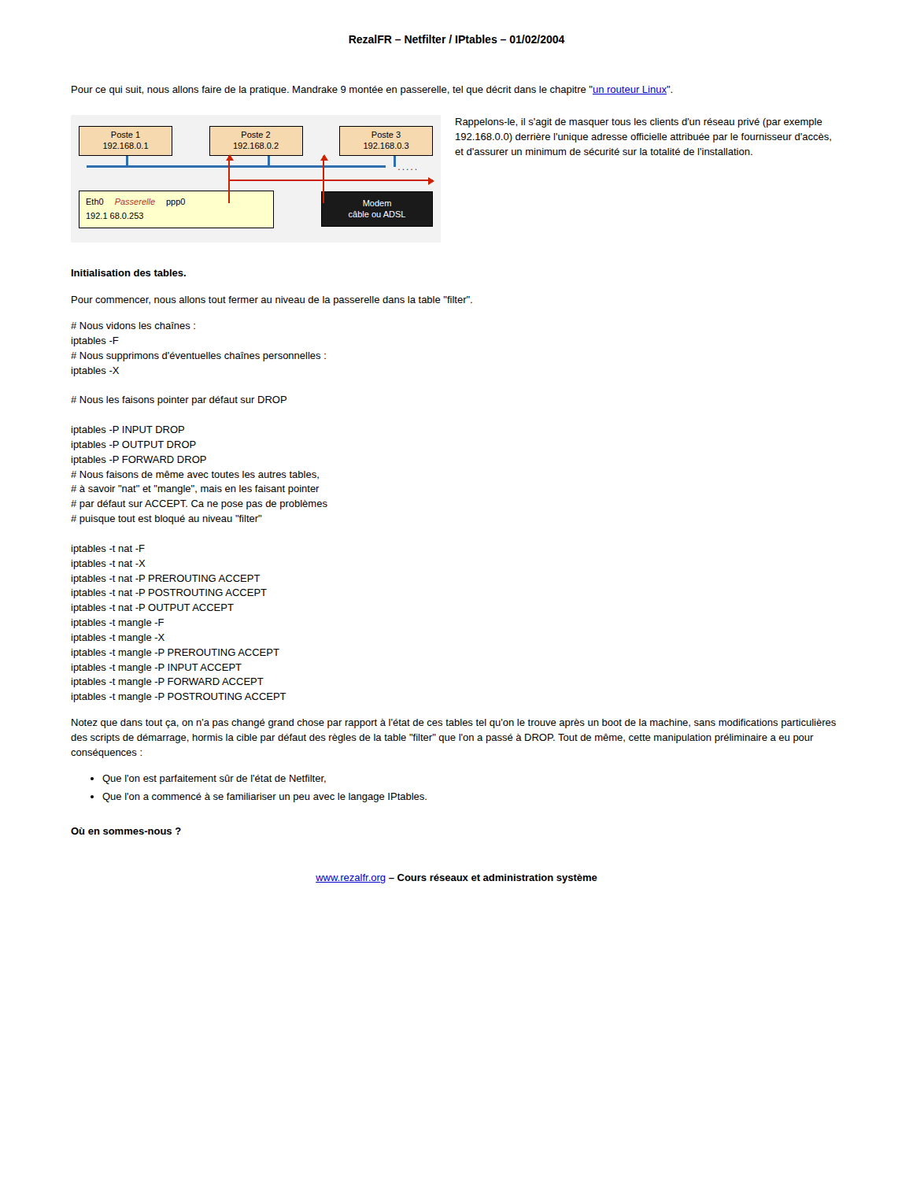RezalFR – Netfilter / IPtables – 01/02/2004
Pour ce qui suit, nous allons faire de la pratique. Mandrake 9 montée en passerelle, tel que décrit dans le chapitre "un routeur Linux".
Poste 1
192.168.0.1
Poste 2
192.168.0.2
Poste 3
192.168.0.3
.....
Eth0 Passerelle ppp0
192.1 68.0.253
Modem
câble ou ADSL
Rappelons-le, il s'agit de masquer tous les clients d'un réseau privé (par exemple 192.168.0.0) derrière l'unique adresse officielle attribuée par le fournisseur d'accès, et d'assurer un minimum de sécurité sur la totalité de l'installation.
Initialisation des tables.
Pour commencer, nous allons tout fermer au niveau de la passerelle dans la table "filter".
# Nous vidons les chaînes :
iptables -F
# Nous supprimons d'éventuelles chaînes personnelles :
iptables -X

# Nous les faisons pointer par défaut sur DROP

iptables -P INPUT DROP
iptables -P OUTPUT DROP
iptables -P FORWARD DROP
# Nous faisons de même avec toutes les autres tables,
# à savoir "nat" et "mangle", mais en les faisant pointer
# par défaut sur ACCEPT. Ca ne pose pas de problèmes
# puisque tout est bloqué au niveau "filter"

iptables -t nat -F
iptables -t nat -X
iptables -t nat -P PREROUTING ACCEPT
iptables -t nat -P POSTROUTING ACCEPT
iptables -t nat -P OUTPUT ACCEPT
iptables -t mangle -F
iptables -t mangle -X
iptables -t mangle -P PREROUTING ACCEPT
iptables -t mangle -P INPUT ACCEPT
iptables -t mangle -P FORWARD ACCEPT
iptables -t mangle -P POSTROUTING ACCEPT
Notez que dans tout ça, on n'a pas changé grand chose par rapport à l'état de ces tables tel qu'on le trouve après un boot de la machine, sans modifications particulières des scripts de démarrage, hormis la cible par défaut des règles de la table "filter" que l'on a passé à DROP. Tout de même, cette manipulation préliminaire a eu pour conséquences :
Que l'on est parfaitement sûr de l'état de Netfilter,
Que l'on a commencé à se familiariser un peu avec le langage IPtables.
Où en sommes-nous ?
www.rezalfr.org – Cours réseaux et administration système